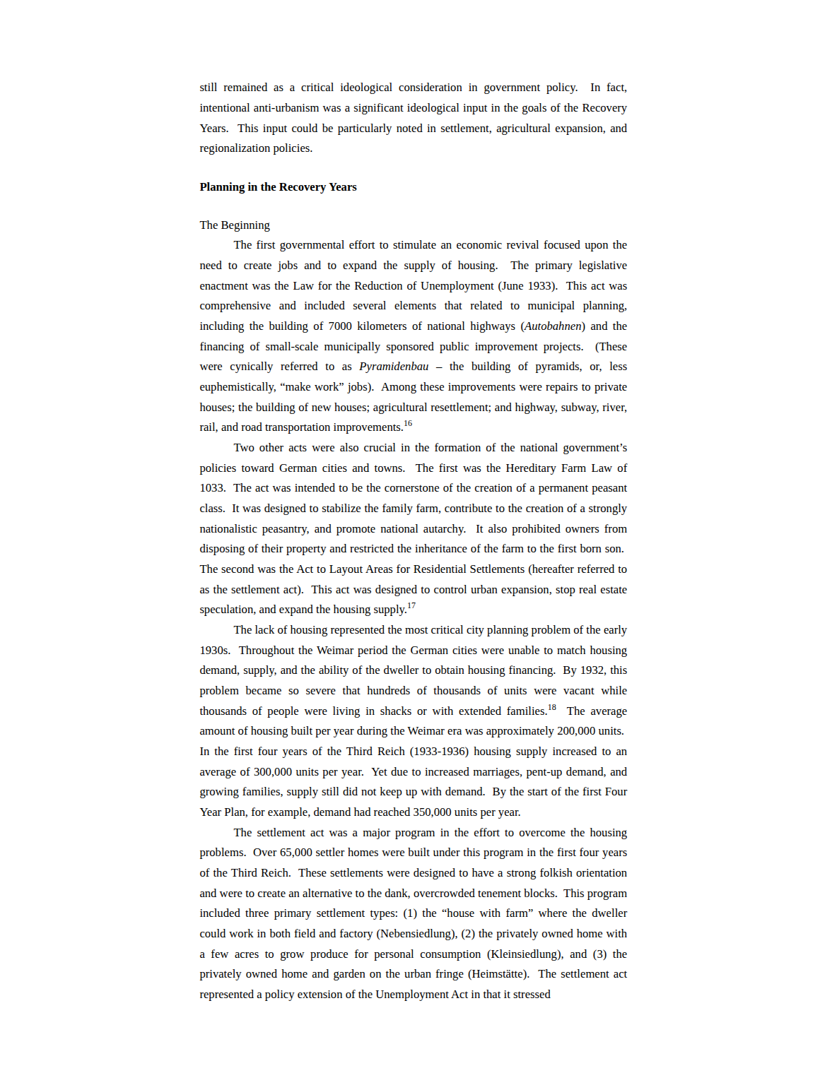still remained as a critical ideological consideration in government policy. In fact, intentional anti-urbanism was a significant ideological input in the goals of the Recovery Years. This input could be particularly noted in settlement, agricultural expansion, and regionalization policies.
Planning in the Recovery Years
The Beginning
The first governmental effort to stimulate an economic revival focused upon the need to create jobs and to expand the supply of housing. The primary legislative enactment was the Law for the Reduction of Unemployment (June 1933). This act was comprehensive and included several elements that related to municipal planning, including the building of 7000 kilometers of national highways (Autobahnen) and the financing of small-scale municipally sponsored public improvement projects. (These were cynically referred to as Pyramidenbau – the building of pyramids, or, less euphemistically, “make work” jobs). Among these improvements were repairs to private houses; the building of new houses; agricultural resettlement; and highway, subway, river, rail, and road transportation improvements.16
Two other acts were also crucial in the formation of the national government’s policies toward German cities and towns. The first was the Hereditary Farm Law of 1033. The act was intended to be the cornerstone of the creation of a permanent peasant class. It was designed to stabilize the family farm, contribute to the creation of a strongly nationalistic peasantry, and promote national autarchy. It also prohibited owners from disposing of their property and restricted the inheritance of the farm to the first born son. The second was the Act to Layout Areas for Residential Settlements (hereafter referred to as the settlement act). This act was designed to control urban expansion, stop real estate speculation, and expand the housing supply.17
The lack of housing represented the most critical city planning problem of the early 1930s. Throughout the Weimar period the German cities were unable to match housing demand, supply, and the ability of the dweller to obtain housing financing. By 1932, this problem became so severe that hundreds of thousands of units were vacant while thousands of people were living in shacks or with extended families.18 The average amount of housing built per year during the Weimar era was approximately 200,000 units. In the first four years of the Third Reich (1933-1936) housing supply increased to an average of 300,000 units per year. Yet due to increased marriages, pent-up demand, and growing families, supply still did not keep up with demand. By the start of the first Four Year Plan, for example, demand had reached 350,000 units per year.
The settlement act was a major program in the effort to overcome the housing problems. Over 65,000 settler homes were built under this program in the first four years of the Third Reich. These settlements were designed to have a strong folkish orientation and were to create an alternative to the dank, overcrowded tenement blocks. This program included three primary settlement types: (1) the “house with farm” where the dweller could work in both field and factory (Nebensiedlung), (2) the privately owned home with a few acres to grow produce for personal consumption (Kleinsiedlung), and (3) the privately owned home and garden on the urban fringe (Heimstätte). The settlement act represented a policy extension of the Unemployment Act in that it stressed